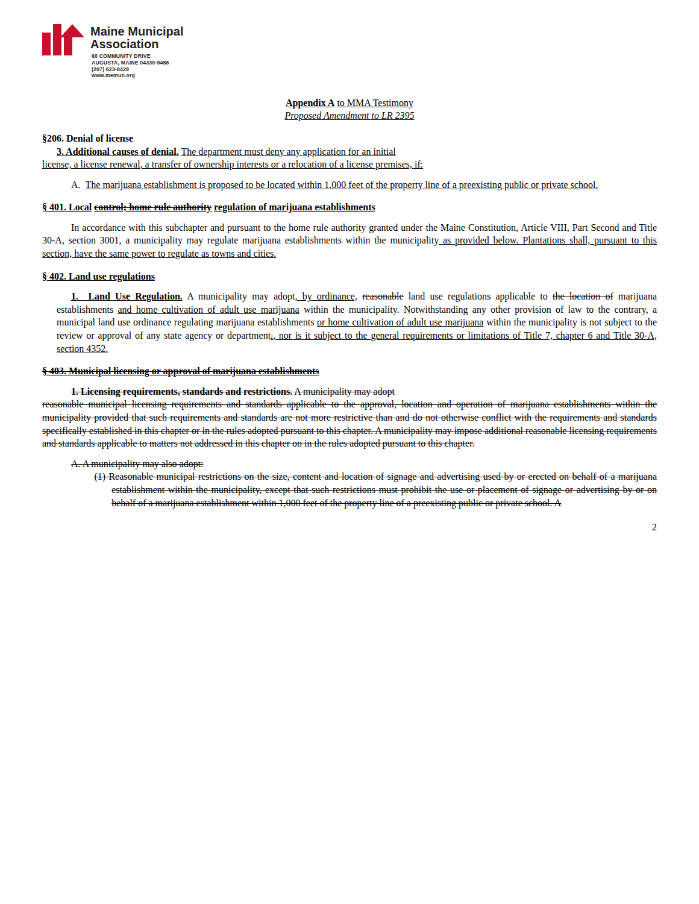Maine Municipal Association
60 COMMUNITY DRIVE
AUGUSTA, MAINE 04330-9486
(207) 623-8428
www.memun.org
Appendix A to MMA Testimony Proposed Amendment to LR 2395
§206. Denial of license
3. Additional causes of denial. The department must deny any application for an initial
license, a license renewal, a transfer of ownership interests or a relocation of a license premises, if:
A. The marijuana establishment is proposed to be located within 1,000 feet of the property line of a preexisting public or private school.
§ 401. Local control; home rule authority regulation of marijuana establishments
In accordance with this subchapter and pursuant to the home rule authority granted under the Maine Constitution, Article VIII, Part Second and Title 30-A, section 3001, a municipality may regulate marijuana establishments within the municipality as provided below. Plantations shall, pursuant to this section, have the same power to regulate as towns and cities.
§ 402. Land use regulations
1. Land Use Regulation. A municipality may adopt, by ordinance, reasonable land use regulations applicable to the location of marijuana establishments and home cultivation of adult use marijuana within the municipality. Notwithstanding any other provision of law to the contrary, a municipal land use ordinance regulating marijuana establishments or home cultivation of adult use marijuana within the municipality is not subject to the review or approval of any state agency or department., nor is it subject to the general requirements or limitations of Title 7, chapter 6 and Title 30-A, section 4352.
§ 403. Municipal licensing or approval of marijuana establishments
1. Licensing requirements, standards and restrictions. A municipality may adopt
reasonable municipal licensing requirements and standards applicable to the approval, location and operation of marijuana establishments within the municipality provided that such requirements and standards are not more restrictive than and do not otherwise conflict with the requirements and standards specifically established in this chapter or in the rules adopted pursuant to this chapter. A municipality may impose additional reasonable licensing requirements and standards applicable to matters not addressed in this chapter on in the rules adopted pursuant to this chapter.
A. A municipality may also adopt:
(1) Reasonable municipal restrictions on the size, content and location of signage and advertising used by or erected on behalf of a marijuana establishment within the municipality, except that such restrictions must prohibit the use or placement of signage or advertising by or on behalf of a marijuana establishment within 1,000 feet of the property line of a preexisting public or private school. A
2